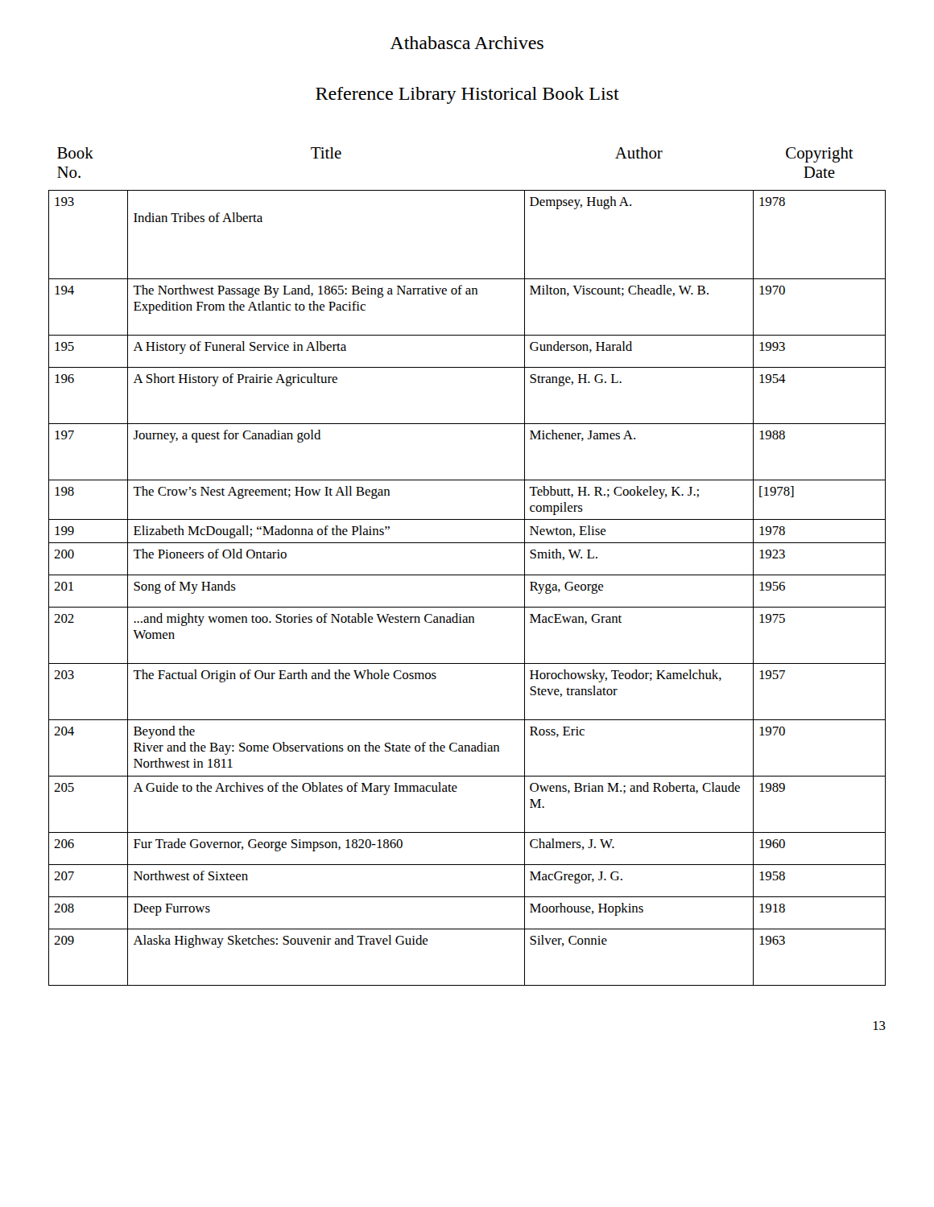Athabasca Archives
Reference Library Historical Book List
| Book No. | Title | Author | Copyright Date |
| --- | --- | --- | --- |
| 193 | Indian Tribes of Alberta | Dempsey, Hugh A. | 1978 |
| 194 | The Northwest Passage By Land, 1865: Being a Narrative of an Expedition From the Atlantic to the Pacific | Milton, Viscount; Cheadle, W. B. | 1970 |
| 195 | A History of Funeral Service in Alberta | Gunderson, Harald | 1993 |
| 196 | A Short History of Prairie Agriculture | Strange, H. G. L. | 1954 |
| 197 | Journey, a quest for Canadian gold | Michener, James A. | 1988 |
| 198 | The Crow’s Nest Agreement; How It All Began | Tebbutt, H. R.; Cookeley, K. J.; compilers | [1978] |
| 199 | Elizabeth McDougall; “Madonna of the Plains” | Newton, Elise | 1978 |
| 200 | The Pioneers of Old Ontario | Smith, W. L. | 1923 |
| 201 | Song of My Hands | Ryga, George | 1956 |
| 202 | ...and mighty women too. Stories of Notable Western Canadian Women | MacEwan, Grant | 1975 |
| 203 | The Factual Origin of Our Earth and the Whole Cosmos | Horochowsky, Teodor; Kamelchuk, Steve, translator | 1957 |
| 204 | Beyond the River and the Bay: Some Observations on the State of the Canadian Northwest in 1811 | Ross, Eric | 1970 |
| 205 | A Guide to the Archives of the Oblates of Mary Immaculate | Owens, Brian M.; and Roberta, Claude M. | 1989 |
| 206 | Fur Trade Governor, George Simpson, 1820-1860 | Chalmers, J. W. | 1960 |
| 207 | Northwest of Sixteen | MacGregor, J. G. | 1958 |
| 208 | Deep Furrows | Moorhouse, Hopkins | 1918 |
| 209 | Alaska Highway Sketches: Souvenir and Travel Guide | Silver, Connie | 1963 |
13